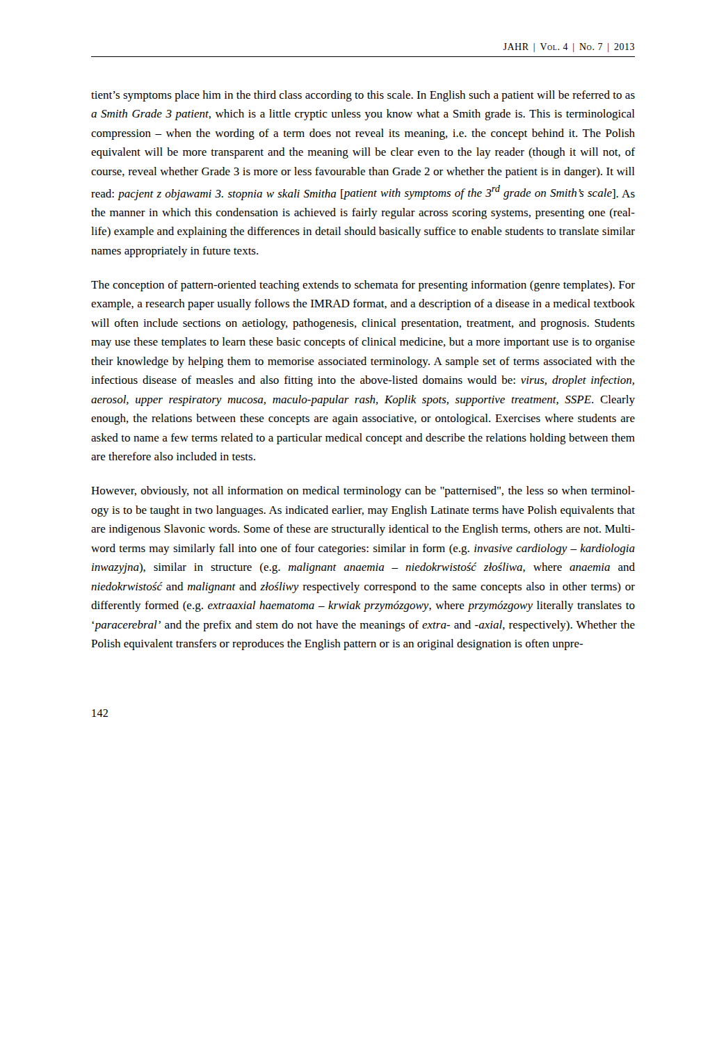JAHR|Vol. 4|No. 7|2013
tient’s symptoms place him in the third class according to this scale. In English such a patient will be referred to as a Smith Grade 3 patient, which is a little cryptic unless you know what a Smith grade is. This is terminological compression – when the wording of a term does not reveal its meaning, i.e. the concept behind it. The Polish equivalent will be more transparent and the meaning will be clear even to the lay reader (though it will not, of course, reveal whether Grade 3 is more or less favourable than Grade 2 or whether the patient is in danger). It will read: pacjent z objawami 3. stopnia w skali Smitha [patient with symptoms of the 3rd grade on Smith’s scale]. As the manner in which this condensation is achieved is fairly regular across scoring systems, presenting one (real-life) example and explaining the differences in detail should basically suffice to enable students to translate similar names appropriately in future texts.
The conception of pattern-oriented teaching extends to schemata for presenting information (genre templates). For example, a research paper usually follows the IMRAD format, and a description of a disease in a medical textbook will often include sections on aetiology, pathogenesis, clinical presentation, treatment, and prognosis. Students may use these templates to learn these basic concepts of clinical medicine, but a more important use is to organise their knowledge by helping them to memorise associated terminology. A sample set of terms associated with the infectious disease of measles and also fitting into the above-listed domains would be: virus, droplet infection, aerosol, upper respiratory mucosa, maculo-papular rash, Koplik spots, supportive treatment, SSPE. Clearly enough, the relations between these concepts are again associative, or ontological. Exercises where students are asked to name a few terms related to a particular medical concept and describe the relations holding between them are therefore also included in tests.
However, obviously, not all information on medical terminology can be "patternised", the less so when terminology is to be taught in two languages. As indicated earlier, may English Latinate terms have Polish equivalents that are indigenous Slavonic words. Some of these are structurally identical to the English terms, others are not. Multi-word terms may similarly fall into one of four categories: similar in form (e.g. invasive cardiology – kardiologia inwazyjna), similar in structure (e.g. malignant anaemia – niedokrwistość złośliwa, where anaemia and niedokrwistość and malignant and złośliwy respectively correspond to the same concepts also in other terms) or differently formed (e.g. extraaxial haematoma – krwiak przymózgowy, where przymózgowy literally translates to ‘paracerebral’ and the prefix and stem do not have the meanings of extra- and -axial, respectively). Whether the Polish equivalent transfers or reproduces the English pattern or is an original designation is often unpre-
142